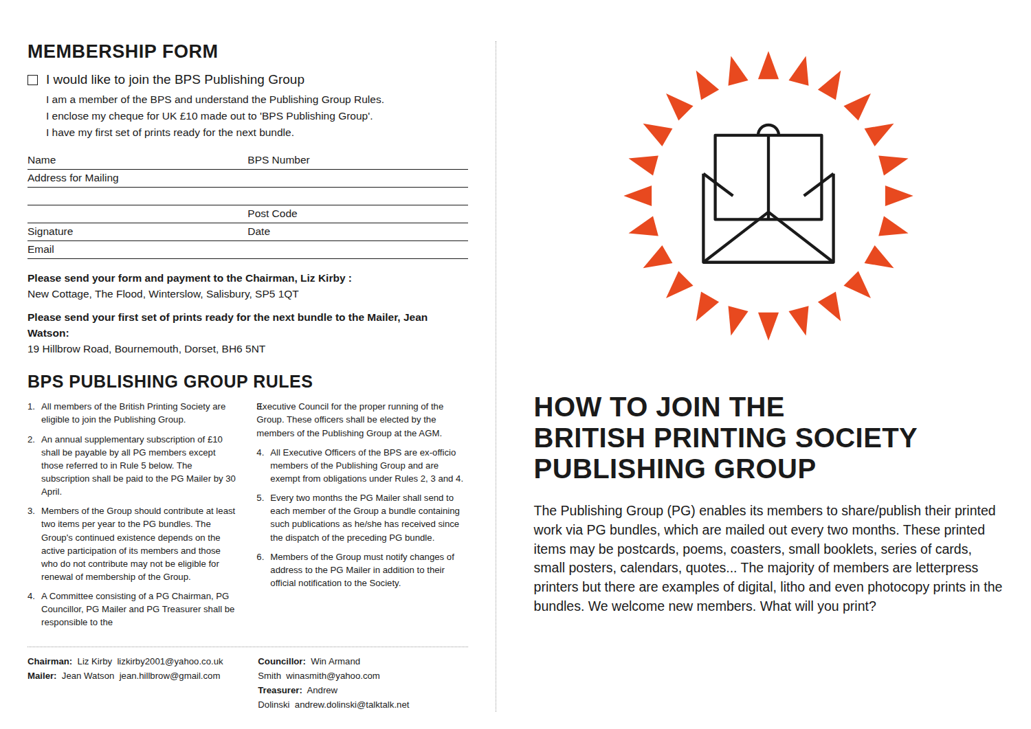MEMBERSHIP FORM
I would like to join the BPS Publishing Group
I am a member of the BPS and understand the Publishing Group Rules.
I enclose my cheque for UK £10 made out to 'BPS Publishing Group'.
I have my first set of prints ready for the next bundle.
Name BPS Number
Address for Mailing
Post Code
Signature Date
Email
Please send your form and payment to the Chairman, Liz Kirby :
New Cottage, The Flood, Winterslow, Salisbury, SP5 1QT
Please send your first set of prints ready for the next bundle to the Mailer, Jean Watson:
19 Hillbrow Road, Bournemouth, Dorset, BH6 5NT
BPS PUBLISHING GROUP RULES
All members of the British Printing Society are eligible to join the Publishing Group.
An annual supplementary subscription of £10 shall be payable by all PG members except those referred to in Rule 5 below. The subscription shall be paid to the PG Mailer by 30 April.
Members of the Group should contribute at least two items per year to the PG bundles. The Group's continued existence depends on the active participation of its members and those who do not contribute may not be eligible for renewal of membership of the Group.
A Committee consisting of a PG Chairman, PG Councillor, PG Mailer and PG Treasurer shall be responsible to the
Executive Council for the proper running of the Group. These officers shall be elected by the members of the Publishing Group at the AGM.
All Executive Officers of the BPS are ex-officio members of the Publishing Group and are exempt from obligations under Rules 2, 3 and 4.
Every two months the PG Mailer shall send to each member of the Group a bundle containing such publications as he/she has received since the dispatch of the preceding PG bundle.
Members of the Group must notify changes of address to the PG Mailer in addition to their official notification to the Society.
Chairman: Liz Kirby lizkirby2001@yahoo.co.uk
Mailer: Jean Watson jean.hillbrow@gmail.com
Councillor: Win Armand Smith winasmith@yahoo.com
Treasurer: Andrew Dolinski andrew.dolinski@talktalk.net
HOW TO JOIN THE
BRITISH PRINTING SOCIETY
PUBLISHING GROUP
The Publishing Group (PG) enables its members to share/publish their printed work via PG bundles, which are mailed out every two months. These printed items may be postcards, poems, coasters, small booklets, series of cards, small posters, calendars, quotes... The majority of members are letterpress printers but there are examples of digital, litho and even photocopy prints in the bundles. We welcome new members. What will you print?